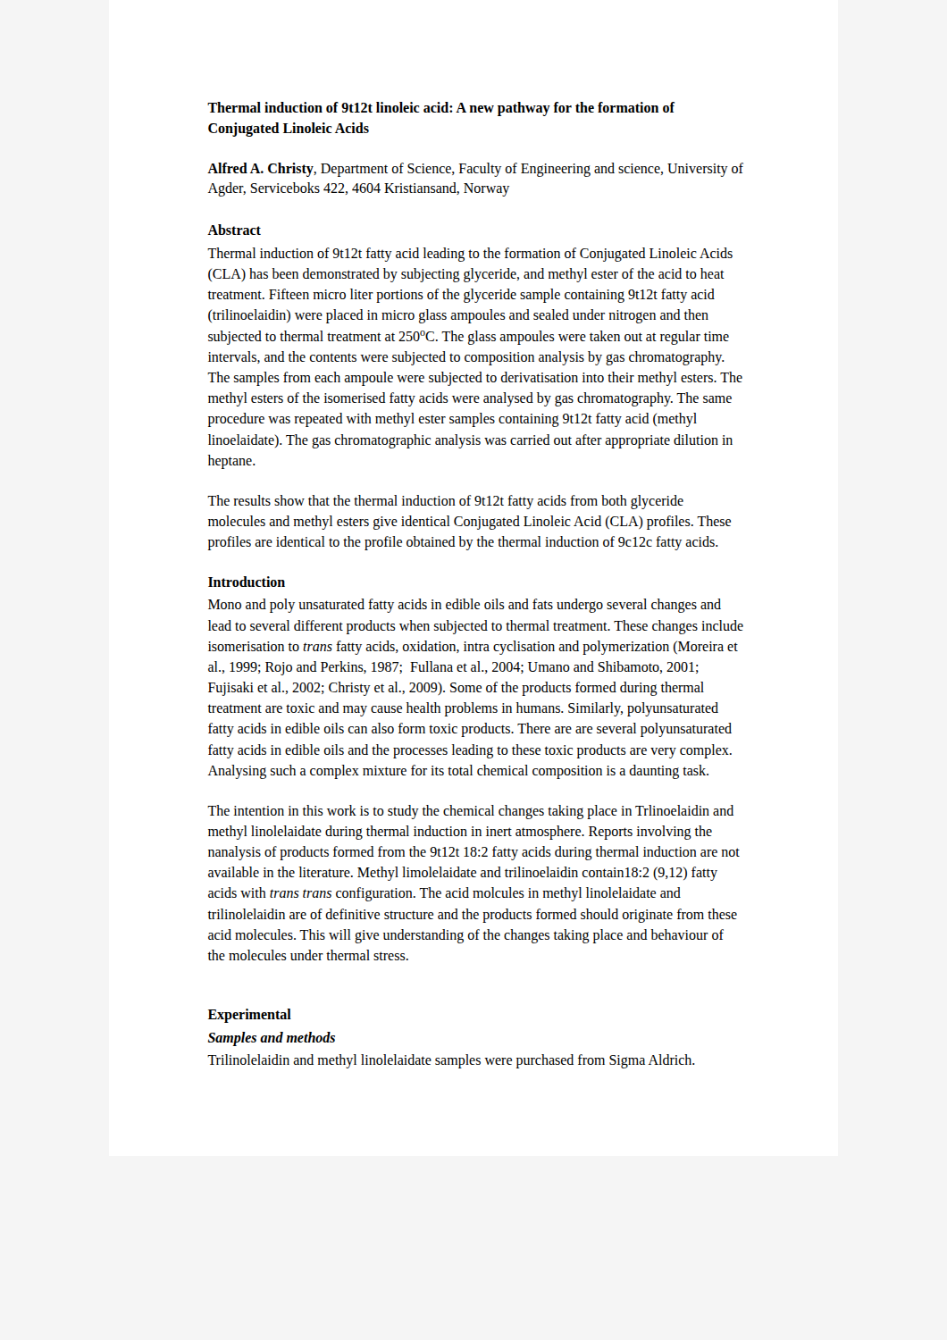Thermal induction of 9t12t linoleic acid: A new pathway for the formation of Conjugated Linoleic Acids
Alfred A. Christy, Department of Science, Faculty of Engineering and science, University of Agder, Serviceboks 422, 4604 Kristiansand, Norway
Abstract
Thermal induction of 9t12t fatty acid leading to the formation of Conjugated Linoleic Acids (CLA) has been demonstrated by subjecting glyceride, and methyl ester of the acid to heat treatment. Fifteen micro liter portions of the glyceride sample containing 9t12t fatty acid (trilinoelaidin) were placed in micro glass ampoules and sealed under nitrogen and then subjected to thermal treatment at 250oC. The glass ampoules were taken out at regular time intervals, and the contents were subjected to composition analysis by gas chromatography. The samples from each ampoule were subjected to derivatisation into their methyl esters. The methyl esters of the isomerised fatty acids were analysed by gas chromatography. The same procedure was repeated with methyl ester samples containing 9t12t fatty acid (methyl linoelaidate). The gas chromatographic analysis was carried out after appropriate dilution in heptane.
The results show that the thermal induction of 9t12t fatty acids from both glyceride molecules and methyl esters give identical Conjugated Linoleic Acid (CLA) profiles. These profiles are identical to the profile obtained by the thermal induction of 9c12c fatty acids.
Introduction
Mono and poly unsaturated fatty acids in edible oils and fats undergo several changes and lead to several different products when subjected to thermal treatment. These changes include isomerisation to trans fatty acids, oxidation, intra cyclisation and polymerization (Moreira et al., 1999; Rojo and Perkins, 1987; Fullana et al., 2004; Umano and Shibamoto, 2001; Fujisaki et al., 2002; Christy et al., 2009). Some of the products formed during thermal treatment are toxic and may cause health problems in humans. Similarly, polyunsaturated fatty acids in edible oils can also form toxic products. There are are several polyunsaturated fatty acids in edible oils and the processes leading to these toxic products are very complex. Analysing such a complex mixture for its total chemical composition is a daunting task.
The intention in this work is to study the chemical changes taking place in Trlinoelaidin and methyl linolelaidate during thermal induction in inert atmosphere. Reports involving the nanalysis of products formed from the 9t12t 18:2 fatty acids during thermal induction are not available in the literature. Methyl limolelaidate and trilinoelaidin contain18:2 (9,12) fatty acids with trans trans configuration. The acid molcules in methyl linolelaidate and trilinolelaidin are of definitive structure and the products formed should originate from these acid molecules. This will give understanding of the changes taking place and behaviour of the molecules under thermal stress.
Experimental
Samples and methods
Trilinolelaidin and methyl linolelaidate samples were purchased from Sigma Aldrich.